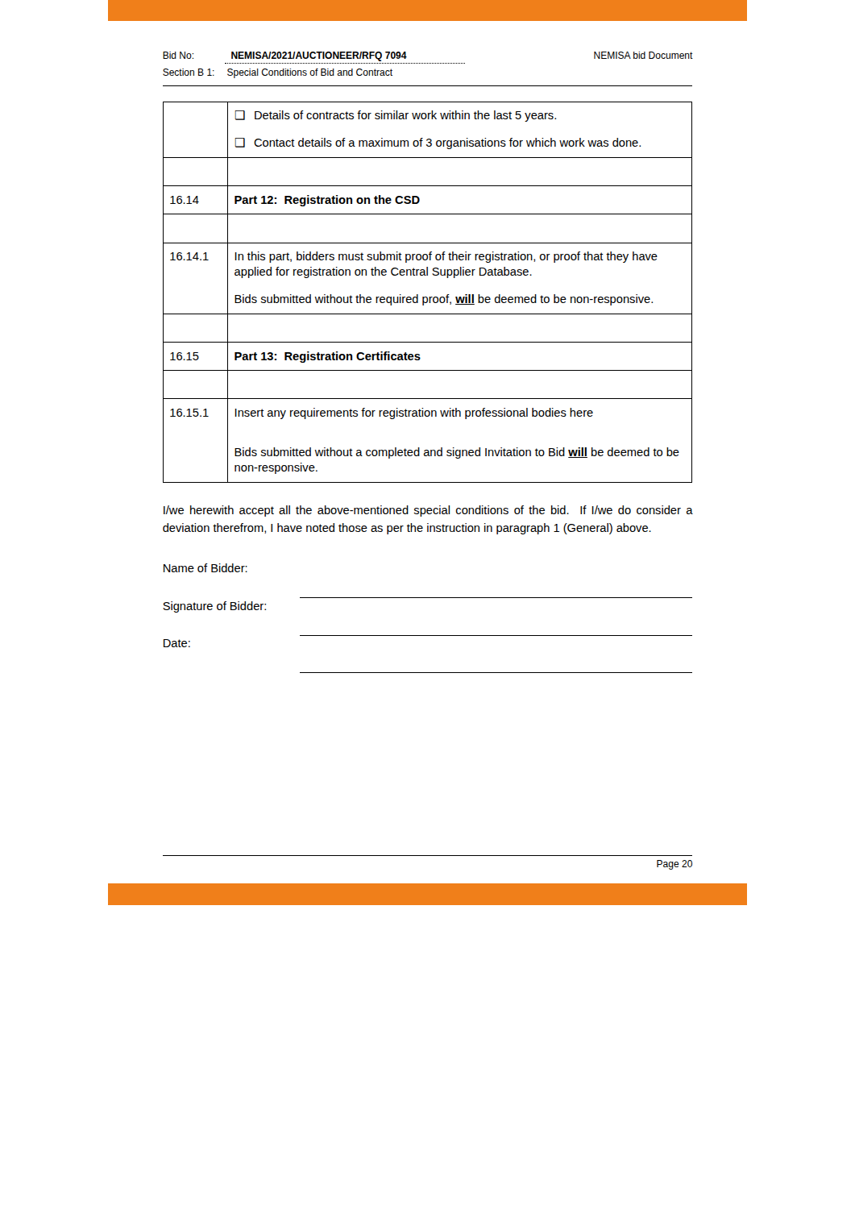Bid No: NEMISA/2021/AUCTIONEER/RFQ 7094 NEMISA bid Document
Section B 1:Special Conditions of Bid and Contract
| | ❑ Details of contracts for similar work within the last 5 years. ❑ Contact details of a maximum of 3 organisations for which work was done. |
| 16.14 | Part 12: Registration on the CSD |
| 16.14.1 | In this part, bidders must submit proof of their registration, or proof that they have applied for registration on the Central Supplier Database. Bids submitted without the required proof, will be deemed to be non-responsive. |
| 16.15 | Part 13: Registration Certificates |
| 16.15.1 | Insert any requirements for registration with professional bodies here Bids submitted without a completed and signed Invitation to Bid will be deemed to be non-responsive. |
I/we herewith accept all the above-mentioned special conditions of the bid. If I/we do consider a deviation therefrom, I have noted those as per the instruction in paragraph 1 (General) above.
| Name of Bidder: | |
| Signature of Bidder: | |
| Date: | |
Page 20